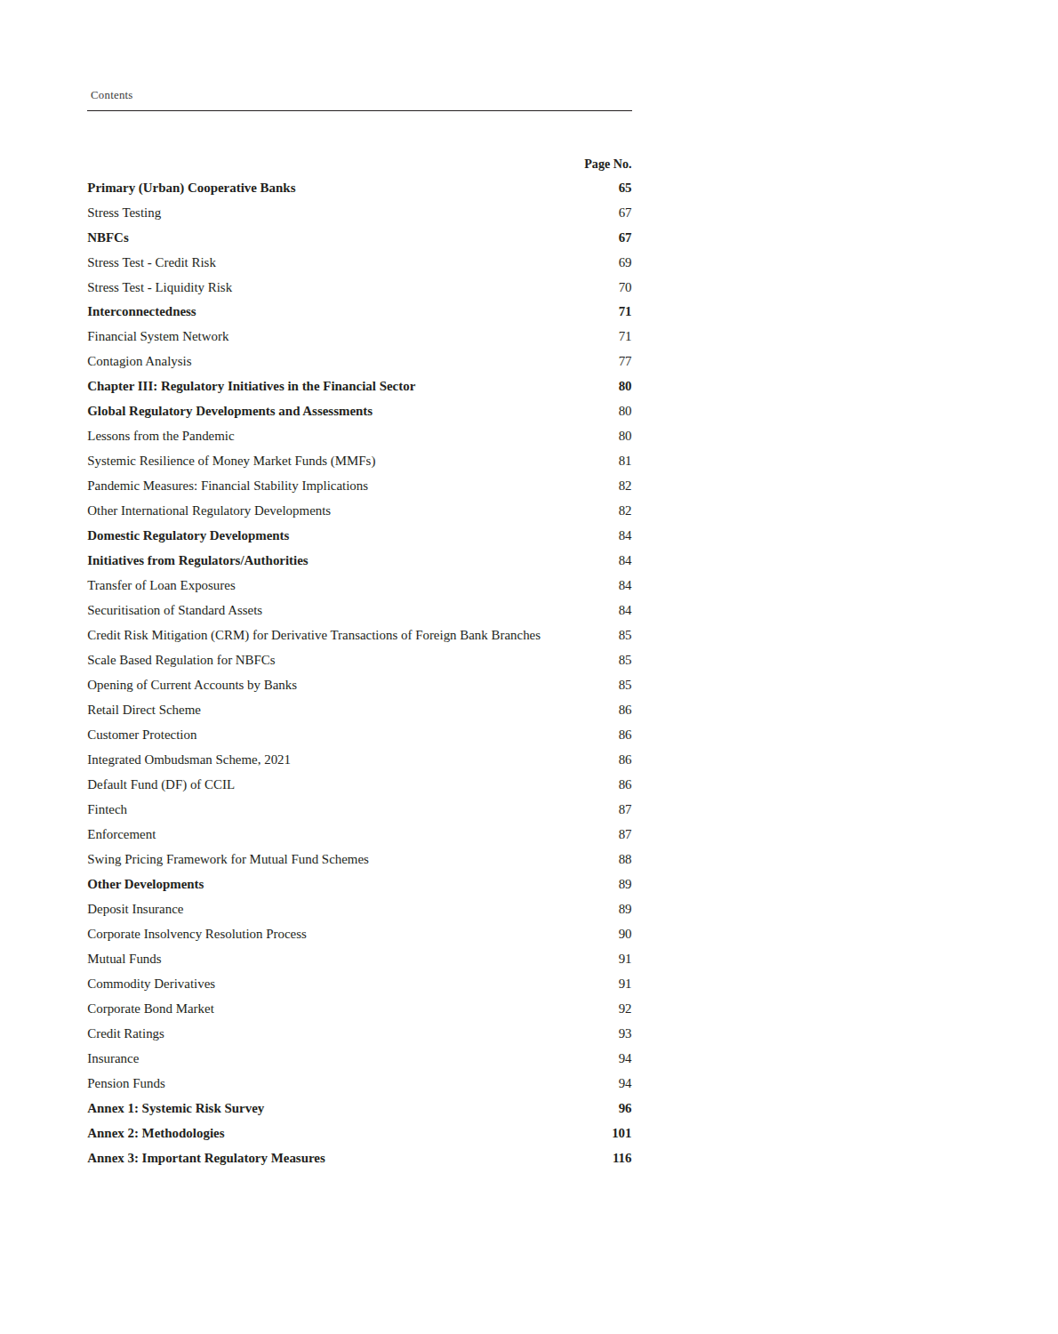Contents
| | Page No. |
| Primary (Urban) Cooperative Banks | 65 |
| Stress Testing | 67 |
| NBFCs | 67 |
| Stress Test - Credit Risk | 69 |
| Stress Test - Liquidity Risk | 70 |
| Interconnectedness | 71 |
| Financial System Network | 71 |
| Contagion Analysis | 77 |
| Chapter III: Regulatory Initiatives in the Financial Sector | 80 |
| Global Regulatory Developments and Assessments | 80 |
| Lessons from the Pandemic | 80 |
| Systemic Resilience of Money Market Funds (MMFs) | 81 |
| Pandemic Measures: Financial Stability Implications | 82 |
| Other International Regulatory Developments | 82 |
| Domestic Regulatory Developments | 84 |
| Initiatives from Regulators/Authorities | 84 |
| Transfer of Loan Exposures | 84 |
| Securitisation of Standard Assets | 84 |
| Credit Risk Mitigation (CRM) for Derivative Transactions of Foreign Bank Branches | 85 |
| Scale Based Regulation for NBFCs | 85 |
| Opening of Current Accounts by Banks | 85 |
| Retail Direct Scheme | 86 |
| Customer Protection | 86 |
| Integrated Ombudsman Scheme, 2021 | 86 |
| Default Fund (DF) of CCIL | 86 |
| Fintech | 87 |
| Enforcement | 87 |
| Swing Pricing Framework for Mutual Fund Schemes | 88 |
| Other Developments | 89 |
| Deposit Insurance | 89 |
| Corporate Insolvency Resolution Process | 90 |
| Mutual Funds | 91 |
| Commodity Derivatives | 91 |
| Corporate Bond Market | 92 |
| Credit Ratings | 93 |
| Insurance | 94 |
| Pension Funds | 94 |
| Annex 1: Systemic Risk Survey | 96 |
| Annex 2: Methodologies | 101 |
| Annex 3: Important Regulatory Measures | 116 |